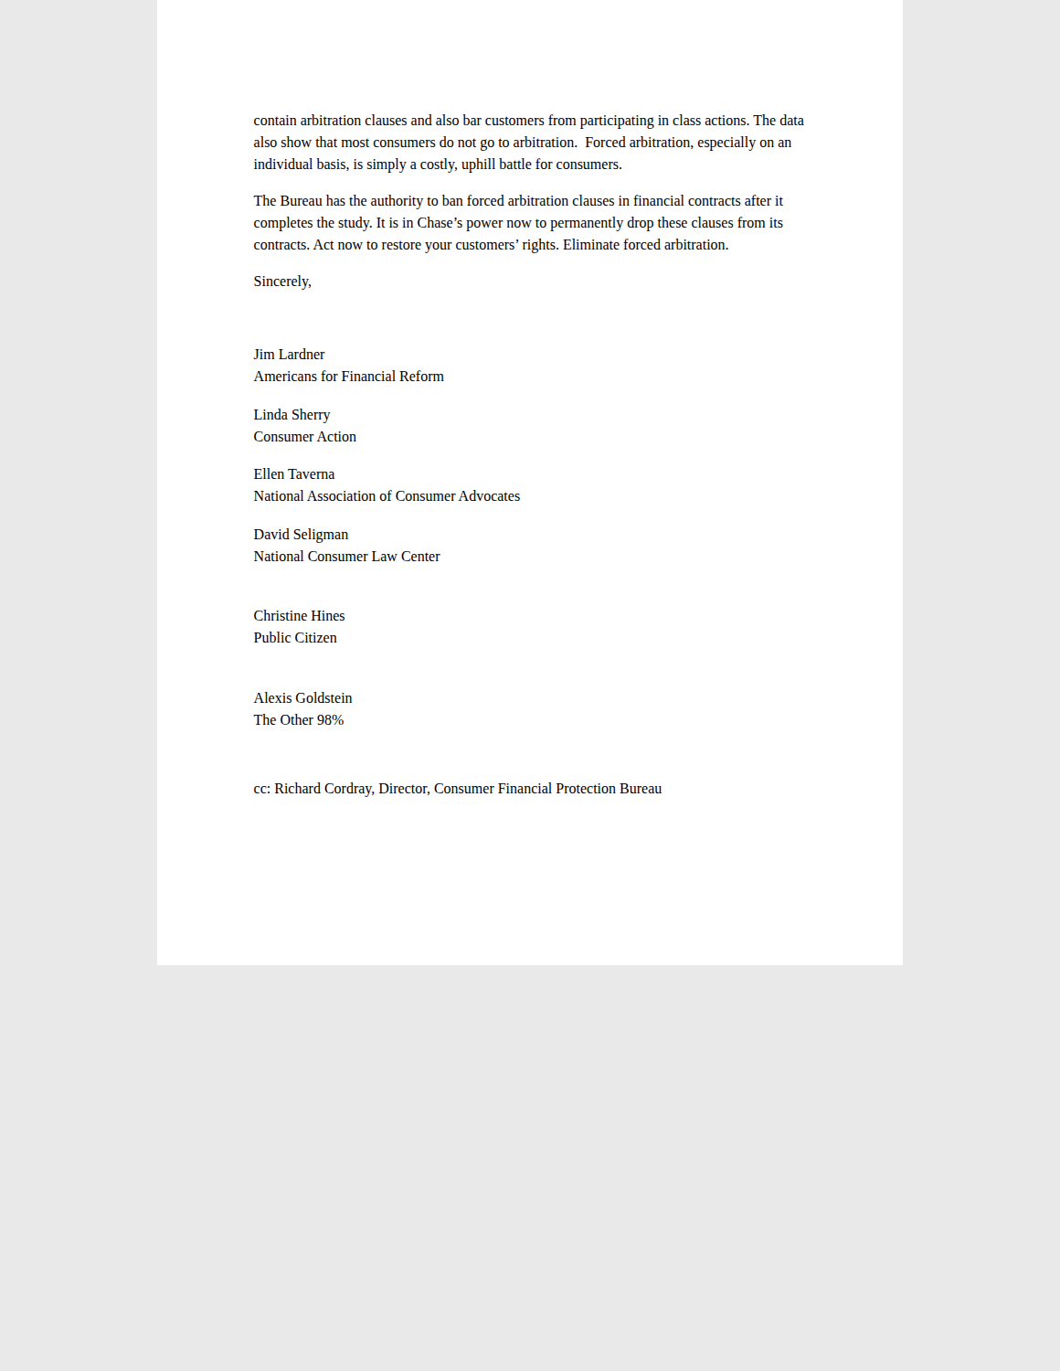contain arbitration clauses and also bar customers from participating in class actions. The data also show that most consumers do not go to arbitration. Forced arbitration, especially on an individual basis, is simply a costly, uphill battle for consumers.
The Bureau has the authority to ban forced arbitration clauses in financial contracts after it completes the study. It is in Chase’s power now to permanently drop these clauses from its contracts. Act now to restore your customers’ rights. Eliminate forced arbitration.
Sincerely,
Jim Lardner
Americans for Financial Reform
Linda Sherry
Consumer Action
Ellen Taverna
National Association of Consumer Advocates
David Seligman
National Consumer Law Center
Christine Hines
Public Citizen
Alexis Goldstein
The Other 98%
cc: Richard Cordray, Director, Consumer Financial Protection Bureau